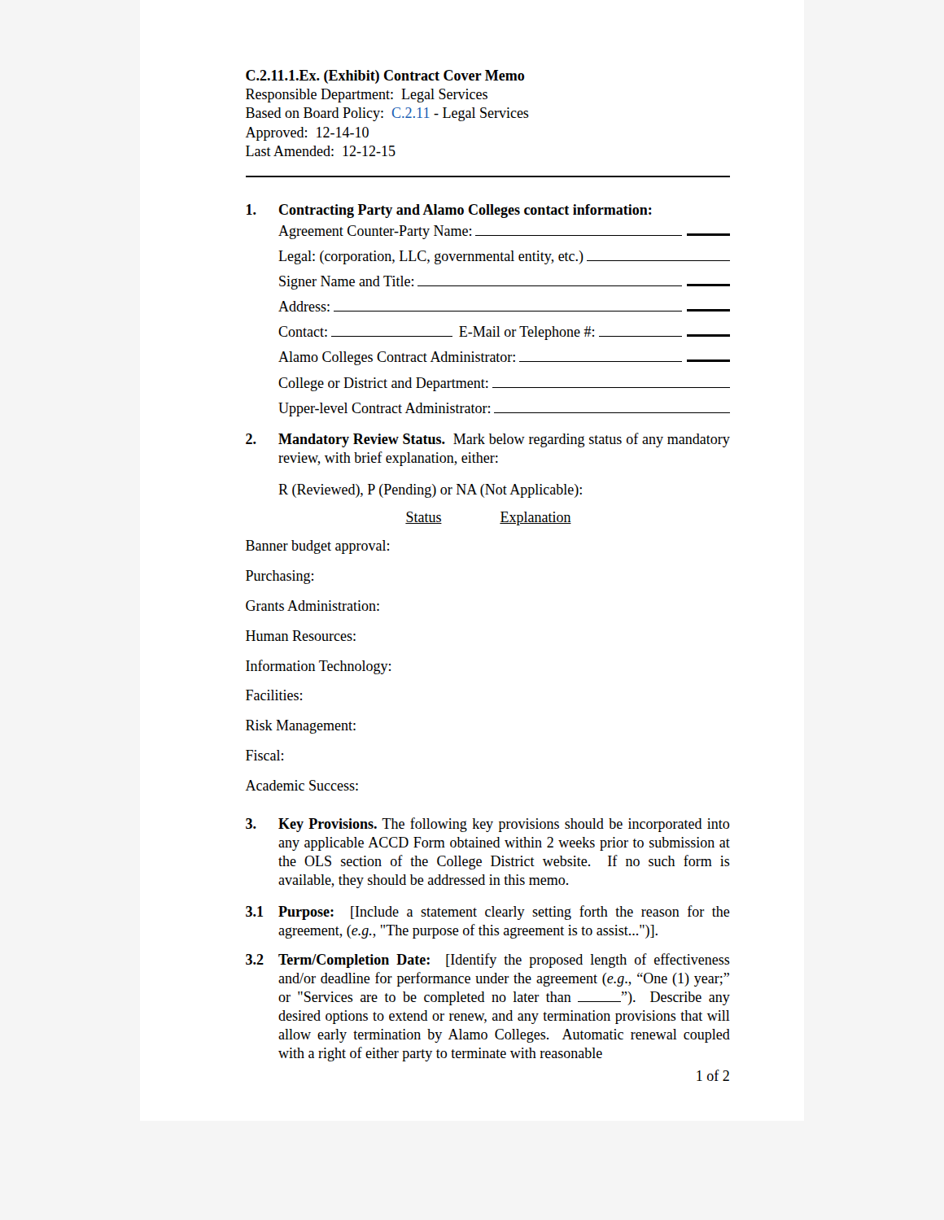C.2.11.1.Ex. (Exhibit) Contract Cover Memo
Responsible Department: Legal Services
Based on Board Policy: C.2.11 - Legal Services
Approved: 12-14-10
Last Amended: 12-12-15
1.
Contracting Party and Alamo Colleges contact information:
Agreement Counter-Party Name:
Legal: (corporation, LLC, governmental entity, etc.)
Signer Name and Title:
Address:
Contact: E-Mail or Telephone #:
Alamo Colleges Contract Administrator:
College or District and Department:
Upper-level Contract Administrator:
2.
Mandatory Review Status. Mark below regarding status of any mandatory review, with brief explanation, either:
R (Reviewed), P (Pending) or NA (Not Applicable):
Status Explanation
Banner budget approval:
Purchasing:
Grants Administration:
Human Resources:
Information Technology:
Facilities:
Risk Management:
Fiscal:
Academic Success:
3.
Key Provisions. The following key provisions should be incorporated into any applicable ACCD Form obtained within 2 weeks prior to submission at the OLS section of the College District website. If no such form is available, they should be addressed in this memo.
3.1 Purpose: [Include a statement clearly setting forth the reason for the agreement, (e.g., "The purpose of this agreement is to assist...")].
3.2 Term/Completion Date: [Identify the proposed length of effectiveness and/or deadline for performance under the agreement (e.g., “One (1) year;” or "Services are to be completed no later than ”). Describe any desired options to extend or renew, and any termination provisions that will allow early termination by Alamo Colleges. Automatic renewal coupled with a right of either party to terminate with reasonable
1 of 2